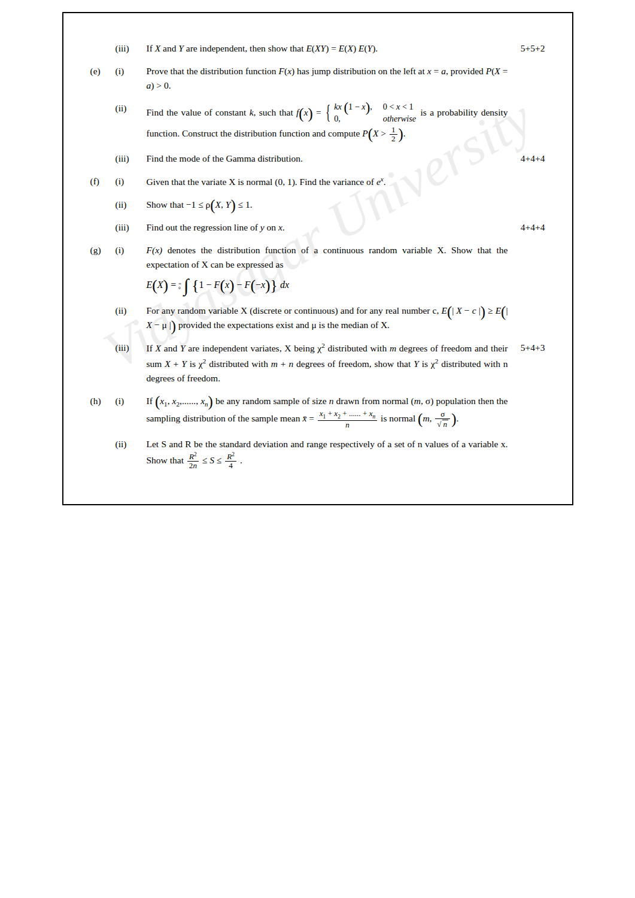Vidyasagar University
| | (iii) | If X and Y are independent, then show that E ( XY ) = E ( X ) E ( Y ). | 5+5+2 |
| (e) | (i) | Prove that the distribution function F ( x ) has jump distribution on the left at x = a , provided P ( X = a ) > 0. | |
| | (ii) | Find the value of constant k , such that f ( x ) = kx ( 1 − x ) , 0 < x < 1 0, otherwise is a probability density function. Construct the distribution function and compute P ( X > 1 2 ) . | |
| | (iii) | Find the mode of the Gamma distribution. | 4+4+4 |
| (f) | (i) | Given that the variate X is normal (0, 1). Find the variance of e x . | |
| | (ii) | Show that −1 ≤ ρ ( X , Y ) ≤ 1. | |
| | (iii) | Find out the regression line of y on x . | 4+4+4 |
| (g) | (i) | F(x) denotes the distribution function of a continuous random variable X. Show that the expectation of X can be expressed as E ( X ) = ∞ 0 ∫ { 1 − F ( x ) − F ( − x ) } dx | |
| | (ii) | For any random variable X (discrete or continuous) and for any real number c, E ( / X − c / ) ≥ E ( / X − μ / ) provided the expectations exist and μ is the median of X. | |
| | (iii) | If X and Y are independent variates, X being χ 2 distributed with m degrees of freedom and their sum X + Y is χ 2 distributed with m + n degrees of freedom, show that Y is χ 2 distributed with n degrees of freedom. | 5+4+3 |
| (h) | (i) | If ( x 1 , x 2 ,......, x n ) be any random sample of size n drawn from normal ( m , σ) population then the sampling distribution of the sample mean x̄ = x 1 + x 2 + ...... + x n n is normal ( m , σ √ n ) . | |
| | (ii) | Let S and R be the standard deviation and range respectively of a set of n values of a variable x. Show that R 2 2 n ≤ S ≤ R 2 4 . | |